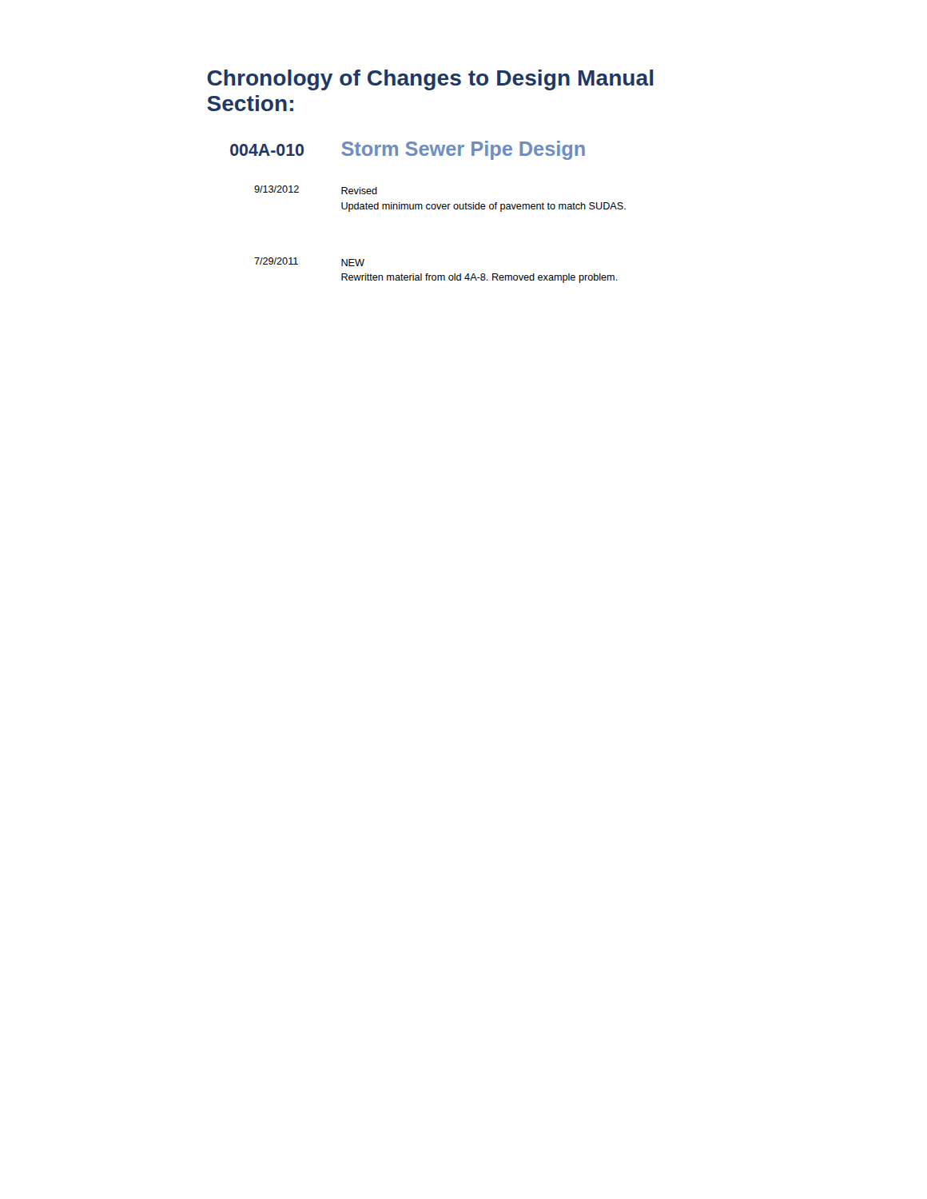Chronology of Changes to Design Manual Section:
004A-010 Storm Sewer Pipe Design
9/13/2012
Revised Updated minimum cover outside of pavement to match SUDAS.
7/29/2011
NEW Rewritten material from old 4A-8. Removed example problem.